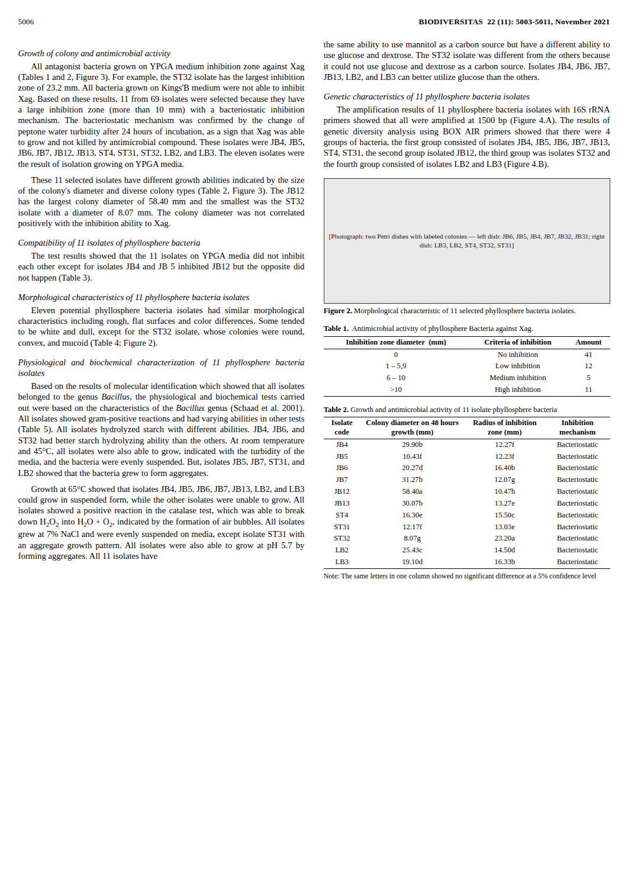5006 BIODIVERSITAS 22 (11): 5003-5011, November 2021
Growth of colony and antimicrobial activity
All antagonist bacteria grown on YPGA medium inhibition zone against Xag (Tables 1 and 2, Figure 3). For example, the ST32 isolate has the largest inhibition zone of 23.2 mm. All bacteria grown on Kings'B medium were not able to inhibit Xag. Based on these results, 11 from 69 isolates were selected because they have a large inhibition zone (more than 10 mm) with a bacteriostatic inhibition mechanism. The bacteriostatic mechanism was confirmed by the change of peptone water turbidity after 24 hours of incubation, as a sign that Xag was able to grow and not killed by antimicrobial compound. These isolates were JB4, JB5, JB6, JB7, JB12, JB13, ST4, ST31, ST32, LB2, and LB3. The eleven isolates were the result of isolation growing on YPGA media.
These 11 selected isolates have different growth abilities indicated by the size of the colony's diameter and diverse colony types (Table 2, Figure 3). The JB12 has the largest colony diameter of 58.40 mm and the smallest was the ST32 isolate with a diameter of 8.07 mm. The colony diameter was not correlated positively with the inhibition ability to Xag.
Compatibility of 11 isolates of phyllosphere bacteria
The test results showed that the 11 isolates on YPGA media did not inhibit each other except for isolates JB4 and JB 5 inhibited JB12 but the opposite did not happen (Table 3).
Morphological characteristics of 11 phyllosphere bacteria isolates
Eleven potential phyllosphere bacteria isolates had similar morphological characteristics including rough, flat surfaces and color differences. Some tended to be white and dull, except for the ST32 isolate, whose colonies were round, convex, and mucoid (Table 4; Figure 2).
Physiological and biochemical characterization of 11 phyllosphere bacteria isolates
Based on the results of molecular identification which showed that all isolates belonged to the genus Bacillus, the physiological and biochemical tests carried out were based on the characteristics of the Bacillus genus (Schaad et al. 2001). All isolates showed gram-positive reactions and had varying abilities in other tests (Table 5). All isolates hydrolyzed starch with different abilities. JB4, JB6, and ST32 had better starch hydrolyzing ability than the others. At room temperature and 45°C, all isolates were also able to grow, indicated with the turbidity of the media, and the bacteria were evenly suspended. But, isolates JB5, JB7, ST31, and LB2 showed that the bacteria grew to form aggregates.
Growth at 65°C showed that isolates JB4, JB5, JB6, JB7, JB13, LB2, and LB3 could grow in suspended form, while the other isolates were unable to grow. All isolates showed a positive reaction in the catalase test, which was able to break down H2O2 into H2O + O2, indicated by the formation of air bubbles. All isolates grew at 7% NaCl and were evenly suspended on media, except isolate ST31 with an aggregate growth pattern. All isolates were also able to grow at pH 5.7 by forming aggregates. All 11 isolates have
the same ability to use mannitol as a carbon source but have a different ability to use glucose and dextrose. The ST32 isolate was different from the others because it could not use glucose and dextrose as a carbon source. Isolates JB4, JB6, JB7, JB13, LB2, and LB3 can better utilize glucose than the others.
Genetic characteristics of 11 phyllosphere bacteria isolates
The amplification results of 11 phyllosphere bacteria isolates with 16S rRNA primers showed that all were amplified at 1500 bp (Figure 4.A). The results of genetic diversity analysis using BOX AIR primers showed that there were 4 groups of bacteria, the first group consisted of isolates JB4, JB5, JB6, JB7, JB13, ST4, ST31, the second group isolated JB12, the third group was isolates ST32 and the fourth group consisted of isolates LB2 and LB3 (Figure 4.B).
[Photograph: two Petri dishes with labeled colonies — left dish: JB6, JB5, JB4, JB7, JB32, JB31; right dish: LB3, LB2, ST4, ST32, ST31]
Figure 2. Morphological characteristic of 11 selected phyllosphere bacteria isolates.
Table 1. Antimicrobial activity of phyllosphere Bacteria against Xag.
| Inhibition zone diameter (mm) | Criteria of inhibition | Amount |
| --- | --- | --- |
| 0 | No inhibition | 41 |
| 1 – 5,9 | Low inhibition | 12 |
| 6 – 10 | Medium inhibition | 5 |
| >10 | High inhibition | 11 |
Table 2. Growth and antimicrobial activity of 11 isolate phyllosphere bacteria
| Isolate code | Colony diameter on 48 hours growth (mm) | Radius of inhibition zone (mm) | Inhibition mechanism |
| --- | --- | --- | --- |
| JB4 | 29.90b | 12.27f | Bacteriostatic |
| JB5 | 10.43f | 12.23f | Bacteriostatic |
| JB6 | 20.27d | 16.40b | Bacteriostatic |
| JB7 | 31.27b | 12.07g | Bacteriostatic |
| JB12 | 58.40a | 10.47h | Bacteriostatic |
| JB13 | 30.07b | 13.27e | Bacteriostatic |
| ST4 | 16.30e | 15.50c | Bacteriostatic |
| ST31 | 12.17f | 13.03e | Bacteriostatic |
| ST32 | 8.07g | 23.20a | Bacteriostatic |
| LB2 | 25.43c | 14.50d | Bacteriostatic |
| LB3 | 19.10d | 16.33b | Bacteriostatic |
Note: The same letters in one column showed no significant difference at a 5% confidence level